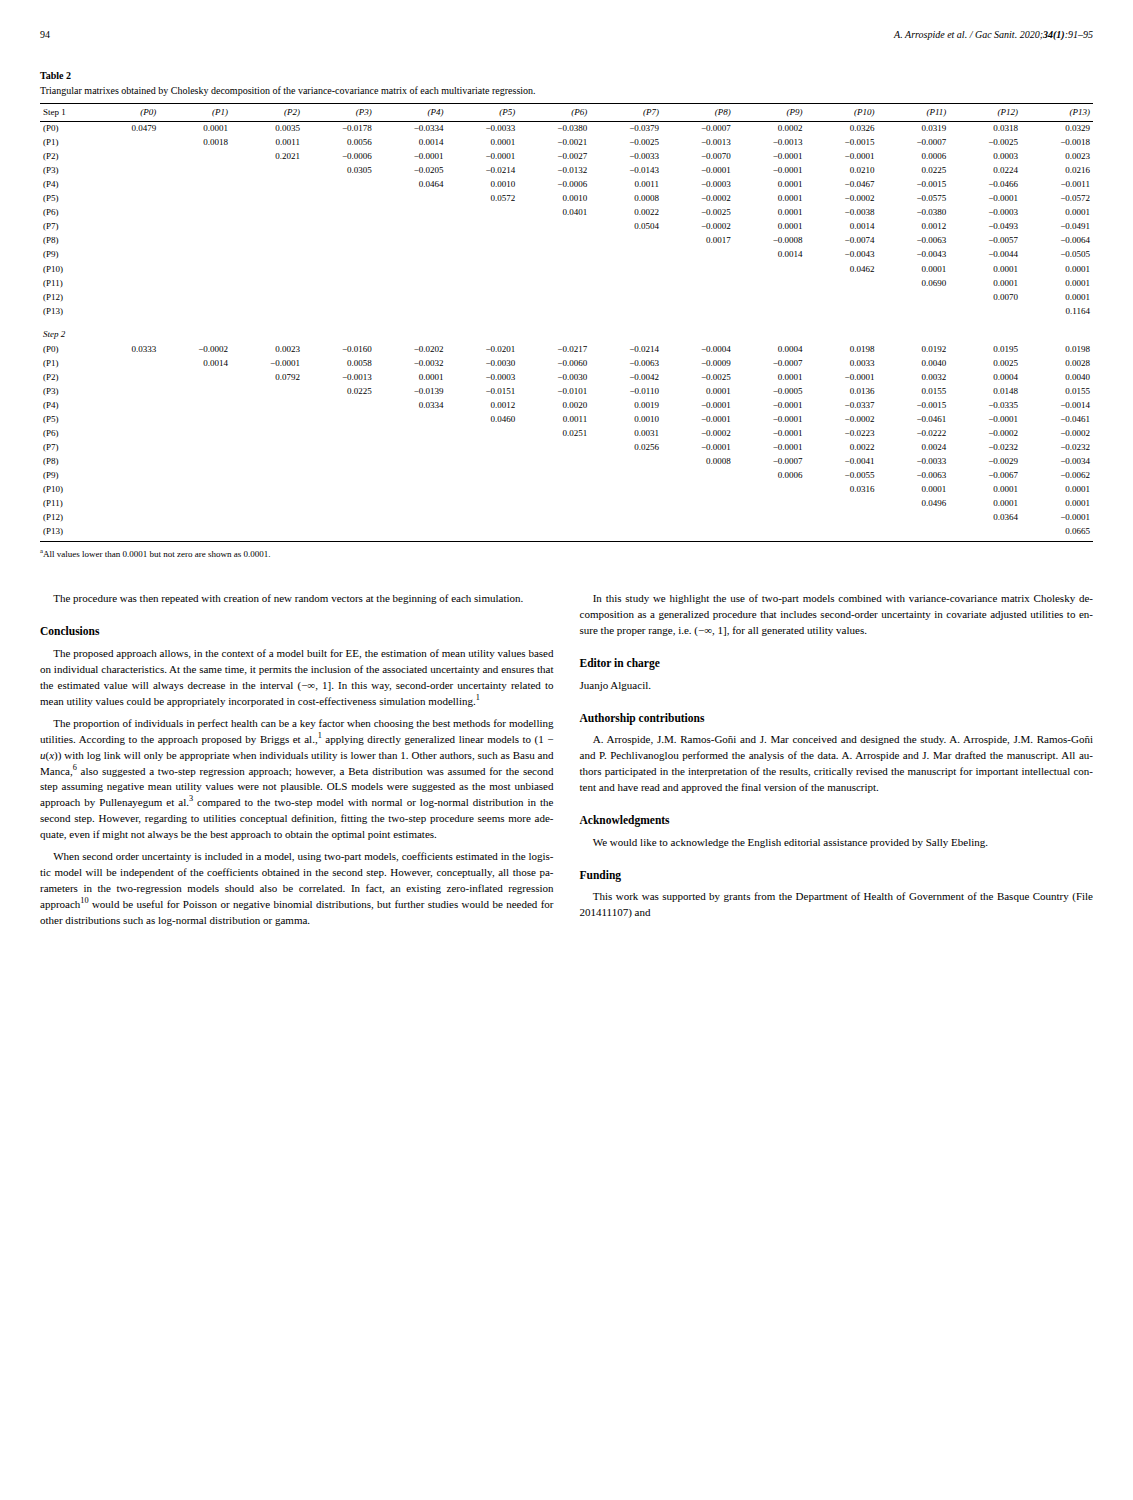94 A. Arrospide et al. / Gac Sanit. 2020;34(1):91–95
Table 2 Triangular matrixes obtained by Cholesky decomposition of the variance-covariance matrix of each multivariate regression.
| Step 1 | (P0) | (P1) | (P2) | (P3) | (P4) | (P5) | (P6) | (P7) | (P8) | (P9) | (P10) | (P11) | (P12) | (P13) |
| --- | --- | --- | --- | --- | --- | --- | --- | --- | --- | --- | --- | --- | --- | --- |
| (P0) | 0.0479 | 0.0001 | 0.0035 | −0.0178 | −0.0334 | −0.0033 | −0.0380 | −0.0379 | −0.0007 | 0.0002 | 0.0326 | 0.0319 | 0.0318 | 0.0329 |
| (P1) | | 0.0018 | 0.0011 | 0.0056 | 0.0014 | 0.0001 | −0.0021 | −0.0025 | −0.0013 | −0.0013 | −0.0015 | −0.0007 | −0.0025 | −0.0018 |
| (P2) | | | 0.2021 | −0.0006 | −0.0001 | −0.0001 | −0.0027 | −0.0033 | −0.0070 | −0.0001 | −0.0001 | 0.0006 | 0.0003 | 0.0023 |
| (P3) | | | | 0.0305 | −0.0205 | −0.0214 | −0.0132 | −0.0143 | −0.0001 | −0.0001 | 0.0210 | 0.0225 | 0.0224 | 0.0216 |
| (P4) | | | | | 0.0464 | 0.0010 | −0.0006 | 0.0011 | −0.0003 | 0.0001 | −0.0467 | −0.0015 | −0.0466 | −0.0011 |
| (P5) | | | | | | 0.0572 | 0.0010 | 0.0008 | −0.0002 | 0.0001 | −0.0002 | −0.0575 | −0.0001 | −0.0572 |
| (P6) | | | | | | | 0.0401 | 0.0022 | −0.0025 | 0.0001 | −0.0038 | −0.0380 | −0.0003 | 0.0001 |
| (P7) | | | | | | | | 0.0504 | −0.0002 | 0.0001 | 0.0014 | 0.0012 | −0.0493 | −0.0491 |
| (P8) | | | | | | | | | 0.0017 | −0.0008 | −0.0074 | −0.0063 | −0.0057 | −0.0064 |
| (P9) | | | | | | | | | | 0.0014 | −0.0043 | −0.0043 | −0.0044 | −0.0505 |
| (P10) | | | | | | | | | | | 0.0462 | 0.0001 | 0.0001 | 0.0001 |
| (P11) | | | | | | | | | | | | 0.0690 | 0.0001 | 0.0001 |
| (P12) | | | | | | | | | | | | | 0.0070 | 0.0001 |
| (P13) | | | | | | | | | | | | | | 0.1164 |
| Step 2 |
| (P0) | 0.0333 | −0.0002 | 0.0023 | −0.0160 | −0.0202 | −0.0201 | −0.0217 | −0.0214 | −0.0004 | 0.0004 | 0.0198 | 0.0192 | 0.0195 | 0.0198 |
| (P1) | | 0.0014 | −0.0001 | 0.0058 | −0.0032 | −0.0030 | −0.0060 | −0.0063 | −0.0009 | −0.0007 | 0.0033 | 0.0040 | 0.0025 | 0.0028 |
| (P2) | | | 0.0792 | −0.0013 | 0.0001 | −0.0003 | −0.0030 | −0.0042 | −0.0025 | 0.0001 | −0.0001 | 0.0032 | 0.0004 | 0.0040 |
| (P3) | | | | 0.0225 | −0.0139 | −0.0151 | −0.0101 | −0.0110 | 0.0001 | −0.0005 | 0.0136 | 0.0155 | 0.0148 | 0.0155 |
| (P4) | | | | | 0.0334 | 0.0012 | 0.0020 | 0.0019 | −0.0001 | −0.0001 | −0.0337 | −0.0015 | −0.0335 | −0.0014 |
| (P5) | | | | | | 0.0460 | 0.0011 | 0.0010 | −0.0001 | −0.0001 | −0.0002 | −0.0461 | −0.0001 | −0.0461 |
| (P6) | | | | | | | 0.0251 | 0.0031 | −0.0002 | −0.0001 | −0.0223 | −0.0222 | −0.0002 | −0.0002 |
| (P7) | | | | | | | | 0.0256 | −0.0001 | −0.0001 | 0.0022 | 0.0024 | −0.0232 | −0.0232 |
| (P8) | | | | | | | | | 0.0008 | −0.0007 | −0.0041 | −0.0033 | −0.0029 | −0.0034 |
| (P9) | | | | | | | | | | 0.0006 | −0.0055 | −0.0063 | −0.0067 | −0.0062 |
| (P10) | | | | | | | | | | | 0.0316 | 0.0001 | 0.0001 | 0.0001 |
| (P11) | | | | | | | | | | | | 0.0496 | 0.0001 | 0.0001 |
| (P12) | | | | | | | | | | | | | 0.0364 | −0.0001 |
| (P13) | | | | | | | | | | | | | | 0.0665 |
aAll values lower than 0.0001 but not zero are shown as 0.0001.
The procedure was then repeated with creation of new random vectors at the beginning of each simulation.
Conclusions
The proposed approach allows, in the context of a model built for EE, the estimation of mean utility values based on individual characteristics. At the same time, it permits the inclusion of the associated uncertainty and ensures that the estimated value will always decrease in the interval (−∞, 1]. In this way, second-order uncertainty related to mean utility values could be appropriately incorporated in cost-effectiveness simulation modelling.1
The proportion of individuals in perfect health can be a key factor when choosing the best methods for modelling utilities. According to the approach proposed by Briggs et al.,1 applying directly generalized linear models to (1 − u(x)) with log link will only be appropriate when individuals utility is lower than 1. Other authors, such as Basu and Manca,6 also suggested a two-step regression approach; however, a Beta distribution was assumed for the second step assuming negative mean utility values were not plausible. OLS models were suggested as the most unbiased approach by Pullenayegum et al.3 compared to the two-step model with normal or log-normal distribution in the second step. However, regarding to utilities conceptual definition, fitting the two-step procedure seems more adequate, even if might not always be the best approach to obtain the optimal point estimates.
When second order uncertainty is included in a model, using two-part models, coefficients estimated in the logistic model will be independent of the coefficients obtained in the second step. However, conceptually, all those parameters in the two-regression models should also be correlated. In fact, an existing zero-inflated regression approach10 would be useful for Poisson or negative binomial distributions, but further studies would be needed for other distributions such as log-normal distribution or gamma.
In this study we highlight the use of two-part models combined with variance-covariance matrix Cholesky decomposition as a generalized procedure that includes second-order uncertainty in covariate adjusted utilities to ensure the proper range, i.e. (−∞, 1], for all generated utility values.
Editor in charge
Juanjo Alguacil.
Authorship contributions
A. Arrospide, J.M. Ramos-Goñi and J. Mar conceived and designed the study. A. Arrospide, J.M. Ramos-Goñi and P. Pechlivanoglou performed the analysis of the data. A. Arrospide and J. Mar drafted the manuscript. All authors participated in the interpretation of the results, critically revised the manuscript for important intellectual content and have read and approved the final version of the manuscript.
Acknowledgments
We would like to acknowledge the English editorial assistance provided by Sally Ebeling.
Funding
This work was supported by grants from the Department of Health of Government of the Basque Country (File 201411107) and